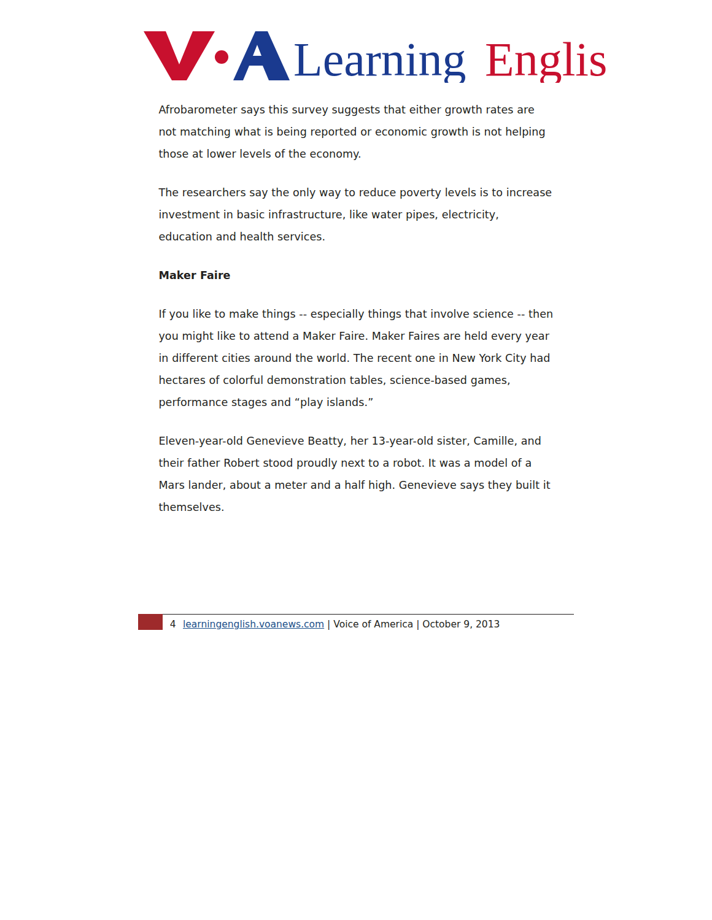Learning English
Afrobarometer says this survey suggests that either growth rates are not matching what is being reported or economic growth is not helping those at lower levels of the economy.
The researchers say the only way to reduce poverty levels is to increase investment in basic infrastructure, like water pipes, electricity, education and health services.
Maker Faire
If you like to make things -- especially things that involve science -- then you might like to attend a Maker Faire. Maker Faires are held every year in different cities around the world. The recent one in New York City had hectares of colorful demonstration tables, science-based games, performance stages and “play islands.”
Eleven-year-old Genevieve Beatty, her 13-year-old sister, Camille, and their father Robert stood proudly next to a robot. It was a model of a Mars lander, about a meter and a half high. Genevieve says they built it themselves.
4 learningenglish.voanews.com | Voice of America | October 9, 2013